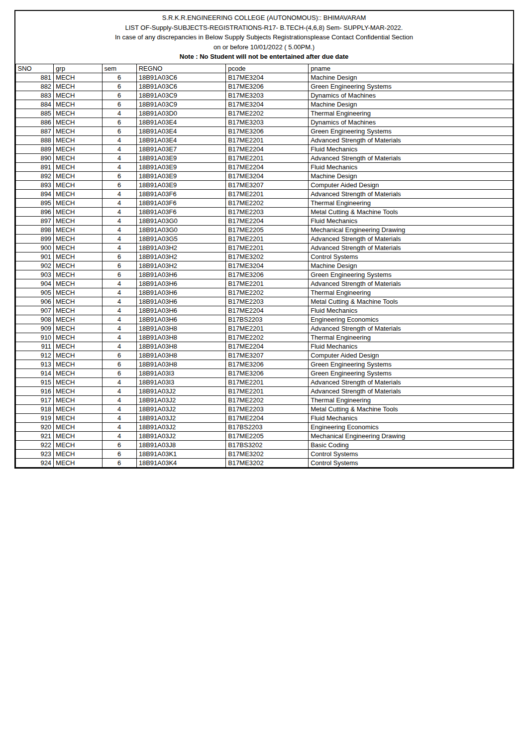S.R.K.R.ENGINEERING COLLEGE (AUTONOMOUS):: BHIMAVARAM
LIST OF-Supply-SUBJECTS-REGISTRATIONS-R17- B.TECH-(4,6,8) Sem- SUPPLY-MAR-2022.
In case of any discrepancies in Below Supply Subjects Registrationsplease Contact Confidential Section
on or before 10/01/2022 ( 5.00PM.)
Note : No Student will not be entertained after due date
| SNO | grp | sem | REGNO | pcode | pname |
| --- | --- | --- | --- | --- | --- |
| 881 | MECH | 6 | 18B91A03C6 | B17ME3204 | Machine Design |
| 882 | MECH | 6 | 18B91A03C6 | B17ME3206 | Green Engineering Systems |
| 883 | MECH | 6 | 18B91A03C9 | B17ME3203 | Dynamics of Machines |
| 884 | MECH | 6 | 18B91A03C9 | B17ME3204 | Machine Design |
| 885 | MECH | 4 | 18B91A03D0 | B17ME2202 | Thermal Engineering |
| 886 | MECH | 6 | 18B91A03E4 | B17ME3203 | Dynamics of Machines |
| 887 | MECH | 6 | 18B91A03E4 | B17ME3206 | Green Engineering Systems |
| 888 | MECH | 4 | 18B91A03E4 | B17ME2201 | Advanced Strength of Materials |
| 889 | MECH | 4 | 18B91A03E7 | B17ME2204 | Fluid Mechanics |
| 890 | MECH | 4 | 18B91A03E9 | B17ME2201 | Advanced Strength of Materials |
| 891 | MECH | 4 | 18B91A03E9 | B17ME2204 | Fluid Mechanics |
| 892 | MECH | 6 | 18B91A03E9 | B17ME3204 | Machine Design |
| 893 | MECH | 6 | 18B91A03E9 | B17ME3207 | Computer Aided Design |
| 894 | MECH | 4 | 18B91A03F6 | B17ME2201 | Advanced Strength of Materials |
| 895 | MECH | 4 | 18B91A03F6 | B17ME2202 | Thermal Engineering |
| 896 | MECH | 4 | 18B91A03F6 | B17ME2203 | Metal Cutting & Machine Tools |
| 897 | MECH | 4 | 18B91A03G0 | B17ME2204 | Fluid Mechanics |
| 898 | MECH | 4 | 18B91A03G0 | B17ME2205 | Mechanical Engineering Drawing |
| 899 | MECH | 4 | 18B91A03G5 | B17ME2201 | Advanced Strength of Materials |
| 900 | MECH | 4 | 18B91A03H2 | B17ME2201 | Advanced Strength of Materials |
| 901 | MECH | 6 | 18B91A03H2 | B17ME3202 | Control Systems |
| 902 | MECH | 6 | 18B91A03H2 | B17ME3204 | Machine Design |
| 903 | MECH | 6 | 18B91A03H6 | B17ME3206 | Green Engineering Systems |
| 904 | MECH | 4 | 18B91A03H6 | B17ME2201 | Advanced Strength of Materials |
| 905 | MECH | 4 | 18B91A03H6 | B17ME2202 | Thermal Engineering |
| 906 | MECH | 4 | 18B91A03H6 | B17ME2203 | Metal Cutting & Machine Tools |
| 907 | MECH | 4 | 18B91A03H6 | B17ME2204 | Fluid Mechanics |
| 908 | MECH | 4 | 18B91A03H6 | B17BS2203 | Engineering Economics |
| 909 | MECH | 4 | 18B91A03H8 | B17ME2201 | Advanced Strength of Materials |
| 910 | MECH | 4 | 18B91A03H8 | B17ME2202 | Thermal Engineering |
| 911 | MECH | 4 | 18B91A03H8 | B17ME2204 | Fluid Mechanics |
| 912 | MECH | 6 | 18B91A03H8 | B17ME3207 | Computer Aided Design |
| 913 | MECH | 6 | 18B91A03H8 | B17ME3206 | Green Engineering Systems |
| 914 | MECH | 6 | 18B91A03I3 | B17ME3206 | Green Engineering Systems |
| 915 | MECH | 4 | 18B91A03I3 | B17ME2201 | Advanced Strength of Materials |
| 916 | MECH | 4 | 18B91A03J2 | B17ME2201 | Advanced Strength of Materials |
| 917 | MECH | 4 | 18B91A03J2 | B17ME2202 | Thermal Engineering |
| 918 | MECH | 4 | 18B91A03J2 | B17ME2203 | Metal Cutting & Machine Tools |
| 919 | MECH | 4 | 18B91A03J2 | B17ME2204 | Fluid Mechanics |
| 920 | MECH | 4 | 18B91A03J2 | B17BS2203 | Engineering Economics |
| 921 | MECH | 4 | 18B91A03J2 | B17ME2205 | Mechanical Engineering Drawing |
| 922 | MECH | 6 | 18B91A03J8 | B17BS3202 | Basic Coding |
| 923 | MECH | 6 | 18B91A03K1 | B17ME3202 | Control Systems |
| 924 | MECH | 6 | 18B91A03K4 | B17ME3202 | Control Systems |